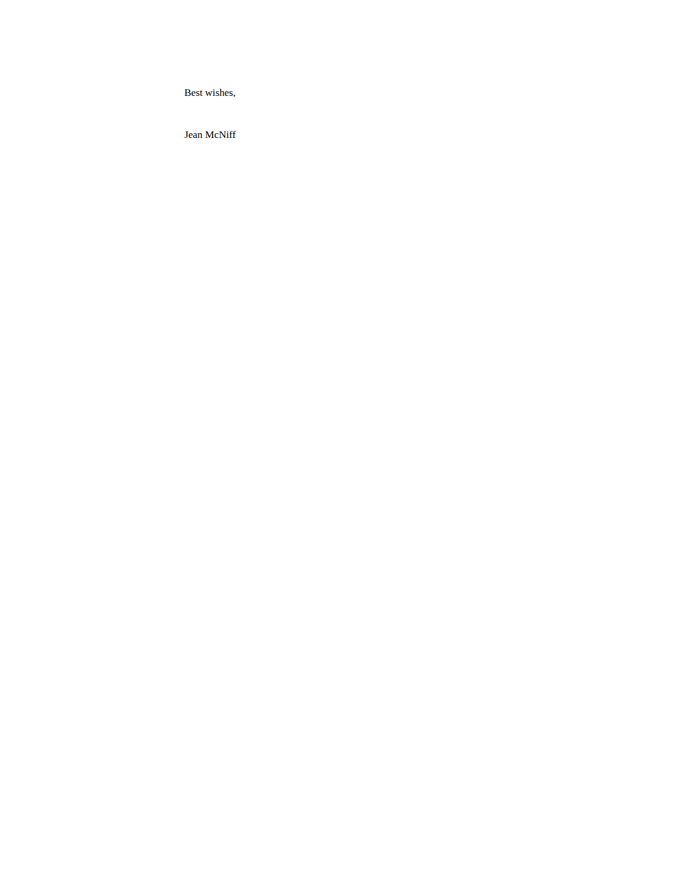Best wishes,
Jean McNiff